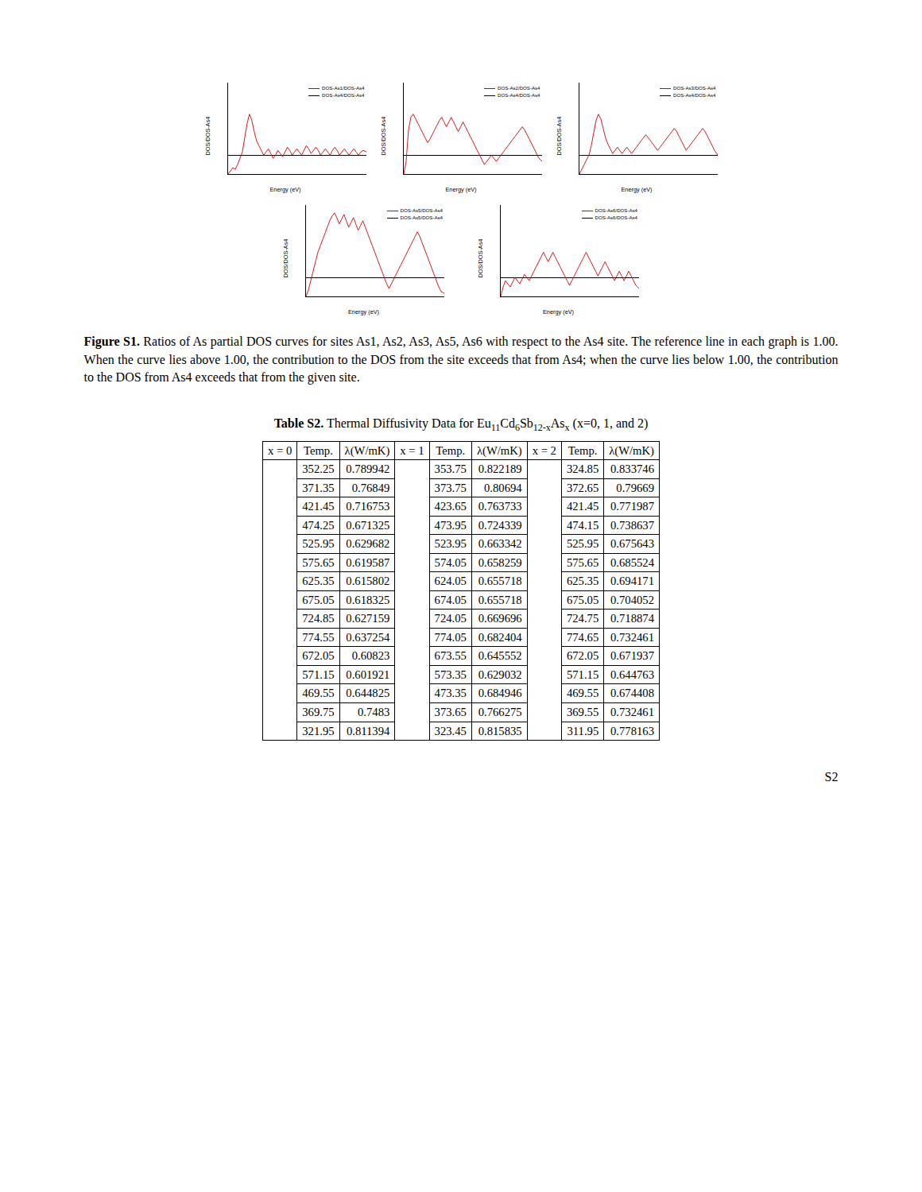DOS/DOS-As4
4.8 4.0 3.2 2.4 1.6 0.8 0.0 -6 -5 -4 -3 -2 -1 0 1 2
DOS-As1/DOS-As4
DOS-As4/DOS-As4
Energy (eV)
DOS/DOS-As4
4.8 4.0 3.2 2.4 1.6 0.8 0.0 -6 -5 -4 -3 -2 -1 0 1 2
DOS-As2/DOS-As4
DOS-As4/DOS-As4
Energy (eV)
DOS/DOS-As4
4.8 4.0 3.2 2.4 1.6 0.8 0.0 -6 -5 -4 -3 -2 -1 0 1 2
DOS-As3/DOS-As4
DOS-As4/DOS-As4
Energy (eV)
DOS/DOS-As4
4.8 4.0 3.2 2.4 1.6 0.8 0.0 -6 -5 -4 -3 -2 -1 0 1 2
DOS-As5/DOS-As4
DOS-As5/DOS-As4
Energy (eV)
DOS/DOS-As4
4.8 4.0 3.2 2.4 1.6 0.8 0.0 -6 -5 -4 -3 -2 -1 0 1 2
DOS-As6/DOS-As4
DOS-As6/DOS-As4
Energy (eV)
Figure S1. Ratios of As partial DOS curves for sites As1, As2, As3, As5, As6 with respect to the As4 site. The reference line in each graph is 1.00. When the curve lies above 1.00, the contribution to the DOS from the site exceeds that from As4; when the curve lies below 1.00, the contribution to the DOS from As4 exceeds that from the given site.
Table S2. Thermal Diffusivity Data for Eu11Cd6Sb12-xAsx (x=0, 1, and 2)
| x = 0 | Temp. | λ(W/mK) | x = 1 | Temp. | λ(W/mK) | x = 2 | Temp. | λ(W/mK) |
| | 352.25 | 0.789942 | | 353.75 | 0.822189 | | 324.85 | 0.833746 |
| 371.35 | 0.76849 | 373.75 | 0.80694 | 372.65 | 0.79669 |
| 421.45 | 0.716753 | 423.65 | 0.763733 | 421.45 | 0.771987 |
| 474.25 | 0.671325 | 473.95 | 0.724339 | 474.15 | 0.738637 |
| 525.95 | 0.629682 | 523.95 | 0.663342 | 525.95 | 0.675643 |
| 575.65 | 0.619587 | 574.05 | 0.658259 | 575.65 | 0.685524 |
| 625.35 | 0.615802 | 624.05 | 0.655718 | 625.35 | 0.694171 |
| 675.05 | 0.618325 | 674.05 | 0.655718 | 675.05 | 0.704052 |
| 724.85 | 0.627159 | 724.05 | 0.669696 | 724.75 | 0.718874 |
| 774.55 | 0.637254 | 774.05 | 0.682404 | 774.65 | 0.732461 |
| 672.05 | 0.60823 | 673.55 | 0.645552 | 672.05 | 0.671937 |
| 571.15 | 0.601921 | 573.35 | 0.629032 | 571.15 | 0.644763 |
| 469.55 | 0.644825 | 473.35 | 0.684946 | 469.55 | 0.674408 |
| 369.75 | 0.7483 | 373.65 | 0.766275 | 369.55 | 0.732461 |
| 321.95 | 0.811394 | 323.45 | 0.815835 | 311.95 | 0.778163 |
S2